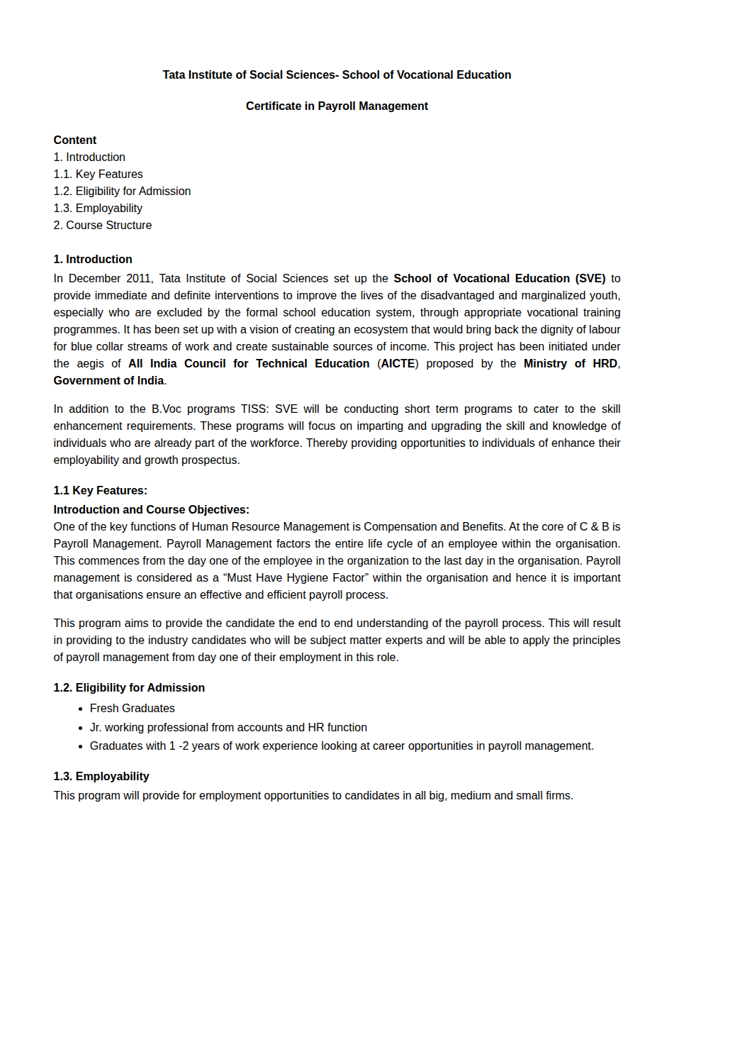Tata Institute of Social Sciences- School of Vocational Education
Certificate in Payroll Management
Content
1. Introduction
1.1. Key Features
1.2. Eligibility for Admission
1.3. Employability
2. Course Structure
1. Introduction
In December 2011, Tata Institute of Social Sciences set up the School of Vocational Education (SVE) to provide immediate and definite interventions to improve the lives of the disadvantaged and marginalized youth, especially who are excluded by the formal school education system, through appropriate vocational training programmes. It has been set up with a vision of creating an ecosystem that would bring back the dignity of labour for blue collar streams of work and create sustainable sources of income. This project has been initiated under the aegis of All India Council for Technical Education (AICTE) proposed by the Ministry of HRD, Government of India.
In addition to the B.Voc programs TISS: SVE will be conducting short term programs to cater to the skill enhancement requirements. These programs will focus on imparting and upgrading the skill and knowledge of individuals who are already part of the workforce. Thereby providing opportunities to individuals of enhance their employability and growth prospectus.
1.1 Key Features:
Introduction and Course Objectives:
One of the key functions of Human Resource Management is Compensation and Benefits. At the core of C & B is Payroll Management. Payroll Management factors the entire life cycle of an employee within the organisation. This commences from the day one of the employee in the organization to the last day in the organisation. Payroll management is considered as a “Must Have Hygiene Factor” within the organisation and hence it is important that organisations ensure an effective and efficient payroll process.
This program aims to provide the candidate the end to end understanding of the payroll process. This will result in providing to the industry candidates who will be subject matter experts and will be able to apply the principles of payroll management from day one of their employment in this role.
1.2. Eligibility for Admission
Fresh Graduates
Jr. working professional from accounts and HR function
Graduates with 1 -2 years of work experience looking at career opportunities in payroll management.
1.3. Employability
This program will provide for employment opportunities to candidates in all big, medium and small firms.